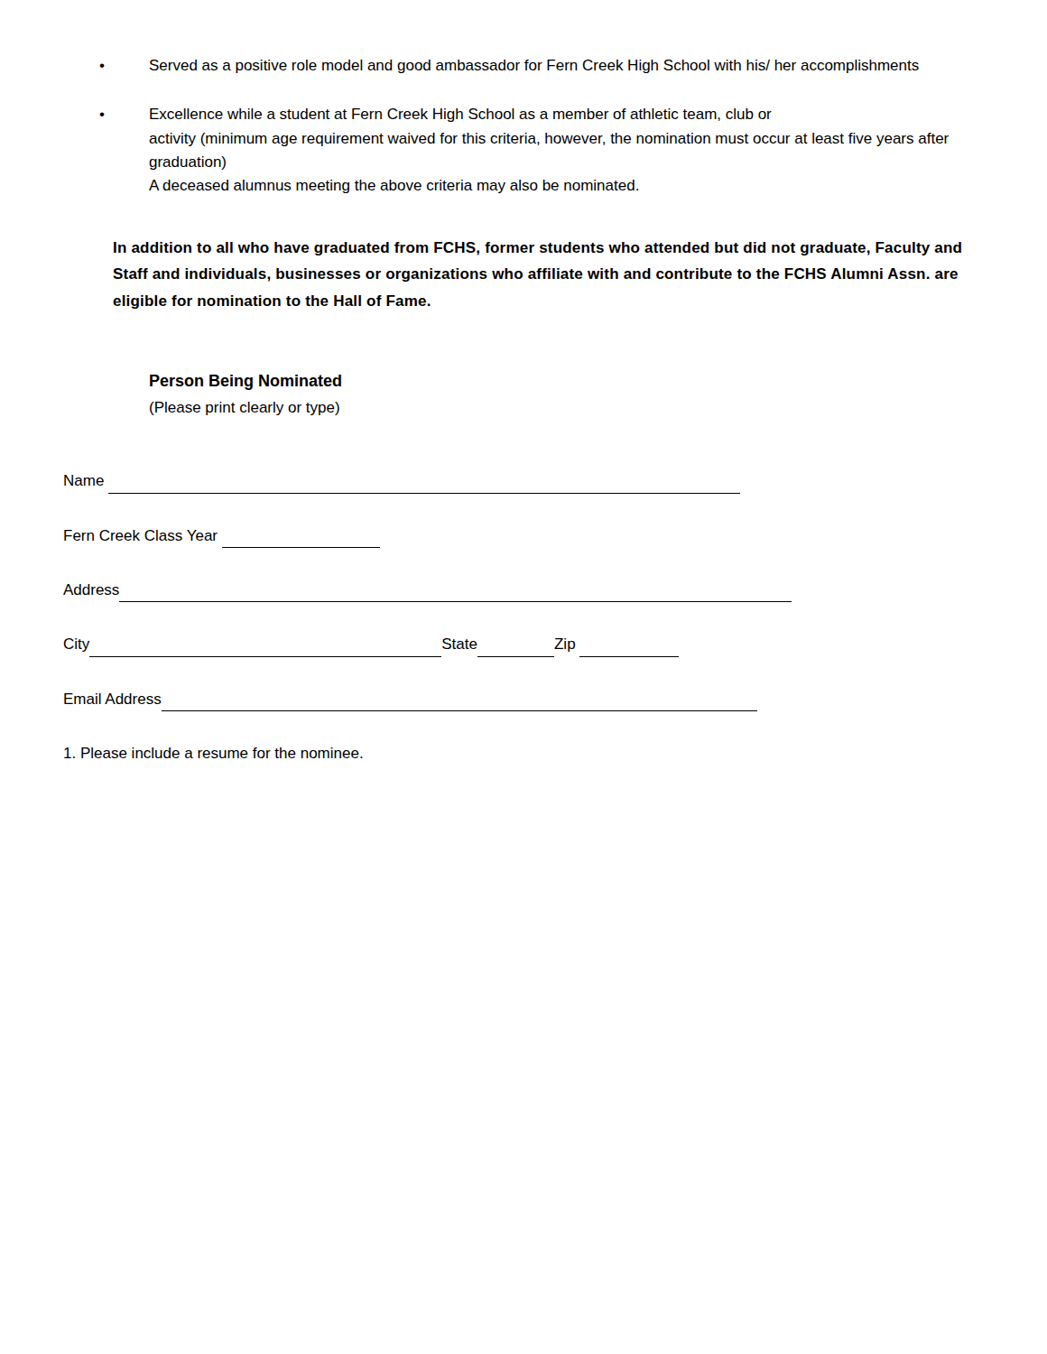Served as a positive role model and good ambassador for Fern Creek High School with his/ her accomplishments
Excellence while a student at Fern Creek High School as a member of athletic team, club or
activity (minimum age requirement waived for this criteria, however, the nomination must occur at least five years after graduation)
A deceased alumnus meeting the above criteria may also be nominated.
In addition to all who have graduated from FCHS, former students who attended but did not graduate, Faculty and Staff and individuals, businesses or organizations who affiliate with and contribute to the FCHS Alumni Assn. are eligible for nomination to the Hall of Fame.
Person Being Nominated
(Please print clearly or type)
Name
Fern Creek Class Year
Address
City State Zip
Email Address
1. Please include a resume for the nominee.